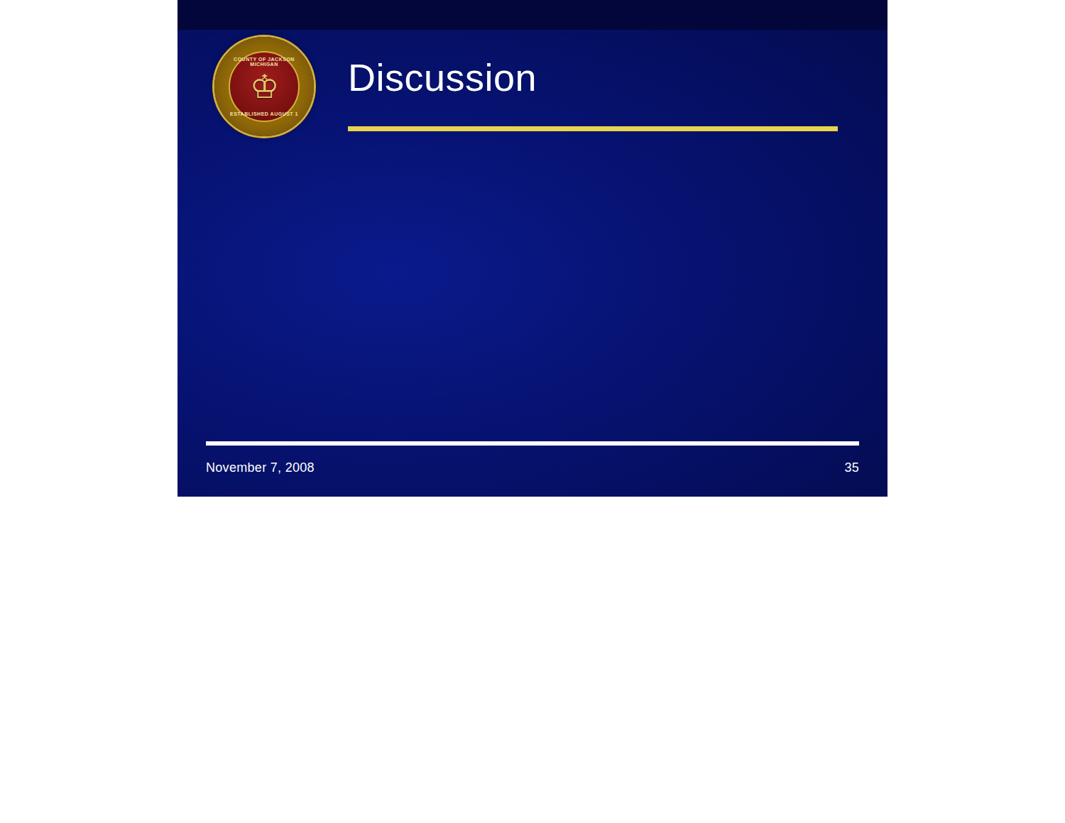County of Jackson Michigan
♔
Established August 1
Discussion
November 7, 2008 35